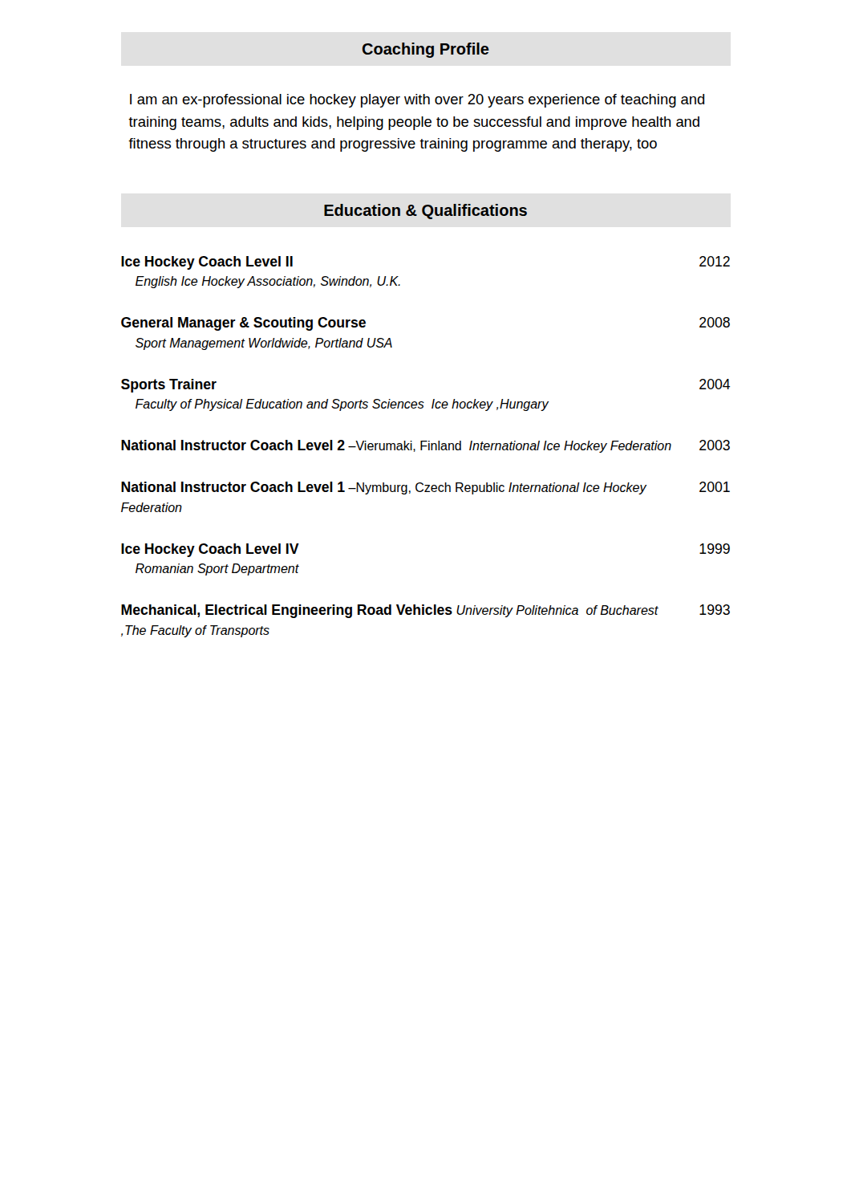Coaching Profile
I am an ex-professional ice hockey player with over 20 years experience of teaching and training teams, adults and kids, helping people to be successful and improve health and fitness through a structures and progressive training programme and therapy, too
Education & Qualifications
| Ice Hockey Coach Level II English Ice Hockey Association, Swindon, U.K. | 2012 |
| General Manager & Scouting Course Sport Management Worldwide, Portland USA | 2008 |
| Sports Trainer Faculty of Physical Education and Sports Sciences Ice hockey ,Hungary | 2004 |
| National Instructor Coach Level 2 –Vierumaki, Finland International Ice Hockey Federation | 2003 |
| National Instructor Coach Level 1 –Nymburg, Czech Republic International Ice Hockey Federation | 2001 |
| Ice Hockey Coach Level IV Romanian Sport Department | 1999 |
| Mechanical, Electrical Engineering Road Vehicles University Politehnica of Bucharest ,The Faculty of Transports | 1993 |